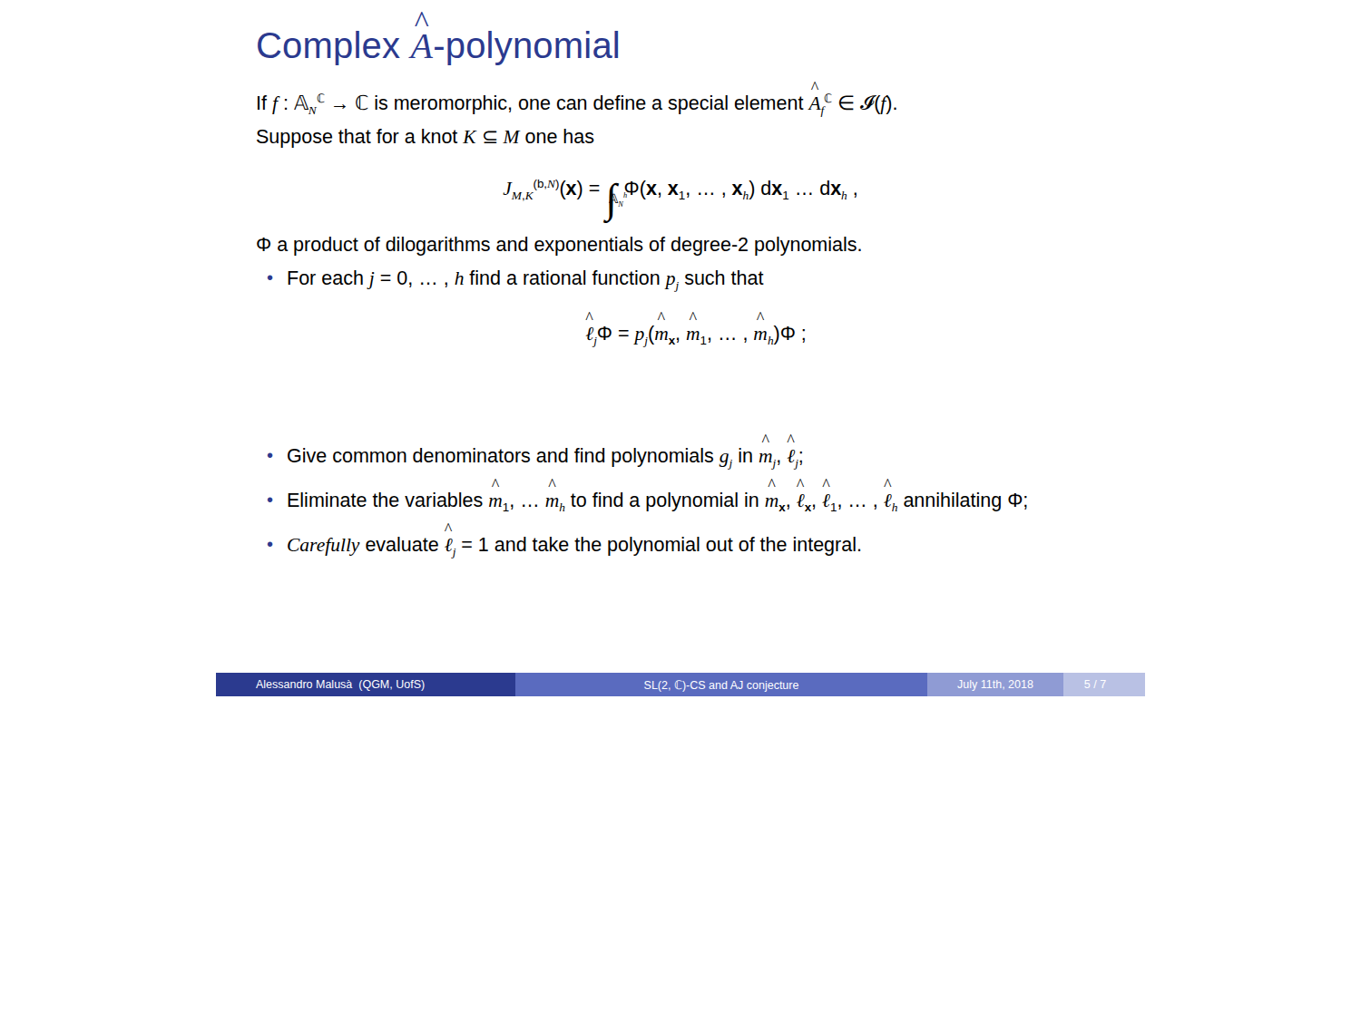Complex ^A-polynomial
If f : 𝔸Nℂ → ℂ is meromorphic, one can define a special element ^Afℂ ∈ 𝓘(f).
Suppose that for a knot K ⊆ M one has
JM,K(b,N)(x) = ∫𝔸Nh Φ(x, x1, … , xh) dx1 … dxh ,
Φ a product of dilogarithms and exponentials of degree-2 polynomials.
For each j = 0, … , h find a rational function pj such that
^ℓjΦ = pj(^mx, ^m1, … , ^mh)Φ ;
Give common denominators and find polynomials gj in ^mj, ^ℓj;
Eliminate the variables ^m1, … ^mh to find a polynomial in ^mx, ^ℓx, ^ℓ1, … , ^ℓh annihilating Φ;
Carefully evaluate ^ℓj = 1 and take the polynomial out of the integral.
Alessandro Malusà (QGM, UofS)
SL(2, ℂ)-CS and AJ conjecture
July 11th, 2018
5 / 7